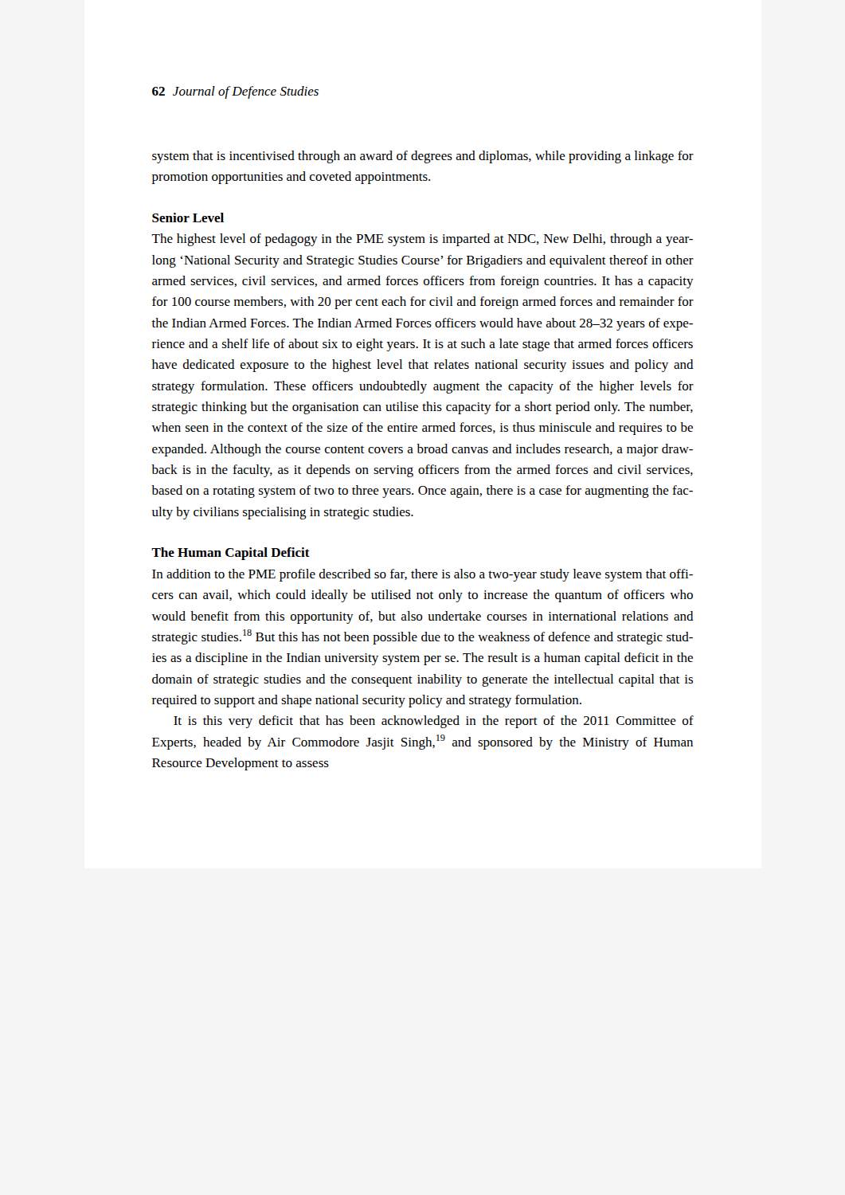62 Journal of Defence Studies
system that is incentivised through an award of degrees and diplomas, while providing a linkage for promotion opportunities and coveted appointments.
Senior Level
The highest level of pedagogy in the PME system is imparted at NDC, New Delhi, through a year-long ‘National Security and Strategic Studies Course’ for Brigadiers and equivalent thereof in other armed services, civil services, and armed forces officers from foreign countries. It has a capacity for 100 course members, with 20 per cent each for civil and foreign armed forces and remainder for the Indian Armed Forces. The Indian Armed Forces officers would have about 28–32 years of experience and a shelf life of about six to eight years. It is at such a late stage that armed forces officers have dedicated exposure to the highest level that relates national security issues and policy and strategy formulation. These officers undoubtedly augment the capacity of the higher levels for strategic thinking but the organisation can utilise this capacity for a short period only. The number, when seen in the context of the size of the entire armed forces, is thus miniscule and requires to be expanded. Although the course content covers a broad canvas and includes research, a major drawback is in the faculty, as it depends on serving officers from the armed forces and civil services, based on a rotating system of two to three years. Once again, there is a case for augmenting the faculty by civilians specialising in strategic studies.
The Human Capital Deficit
In addition to the PME profile described so far, there is also a two-year study leave system that officers can avail, which could ideally be utilised not only to increase the quantum of officers who would benefit from this opportunity of, but also undertake courses in international relations and strategic studies.18 But this has not been possible due to the weakness of defence and strategic studies as a discipline in the Indian university system per se. The result is a human capital deficit in the domain of strategic studies and the consequent inability to generate the intellectual capital that is required to support and shape national security policy and strategy formulation.
It is this very deficit that has been acknowledged in the report of the 2011 Committee of Experts, headed by Air Commodore Jasjit Singh,19 and sponsored by the Ministry of Human Resource Development to assess